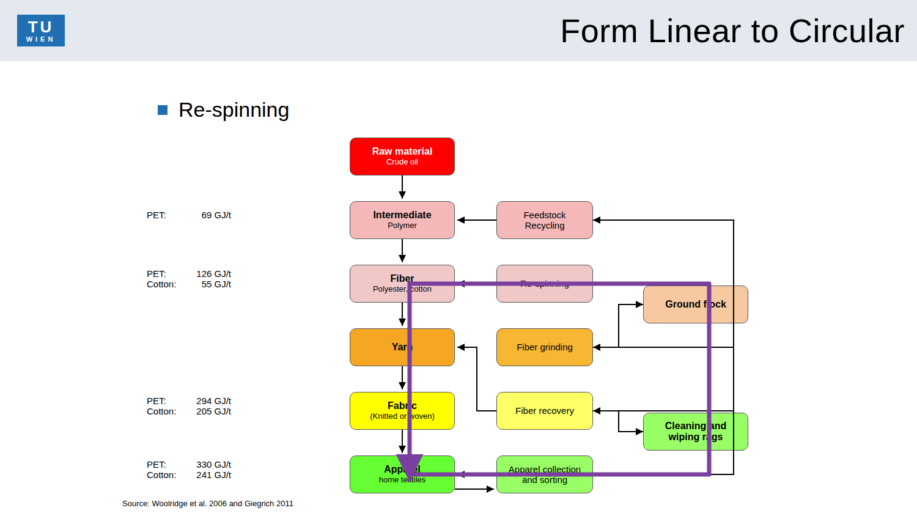TU WIEN
Form Linear to Circular
Re-spinning
PET: 69 GJ/t
PET: 126 GJ/t
Cotton: 55 GJ/t
PET: 294 GJ/t
Cotton: 205 GJ/t
PET: 330 GJ/t
Cotton: 241 GJ/t
Raw material Crude oil
Intermediate Polymer
Fiber Polyester, cotton
Yarn
Fabric(Knitted or woven)
Apparel home textiles
Feedstock
Recycling
Re-spinning
Fiber grinding
Fiber recovery
Apparel collection
and sorting
Ground flock
Cleaning and
wiping rags
Source: Woolridge et al. 2006 and Giegrich 2011